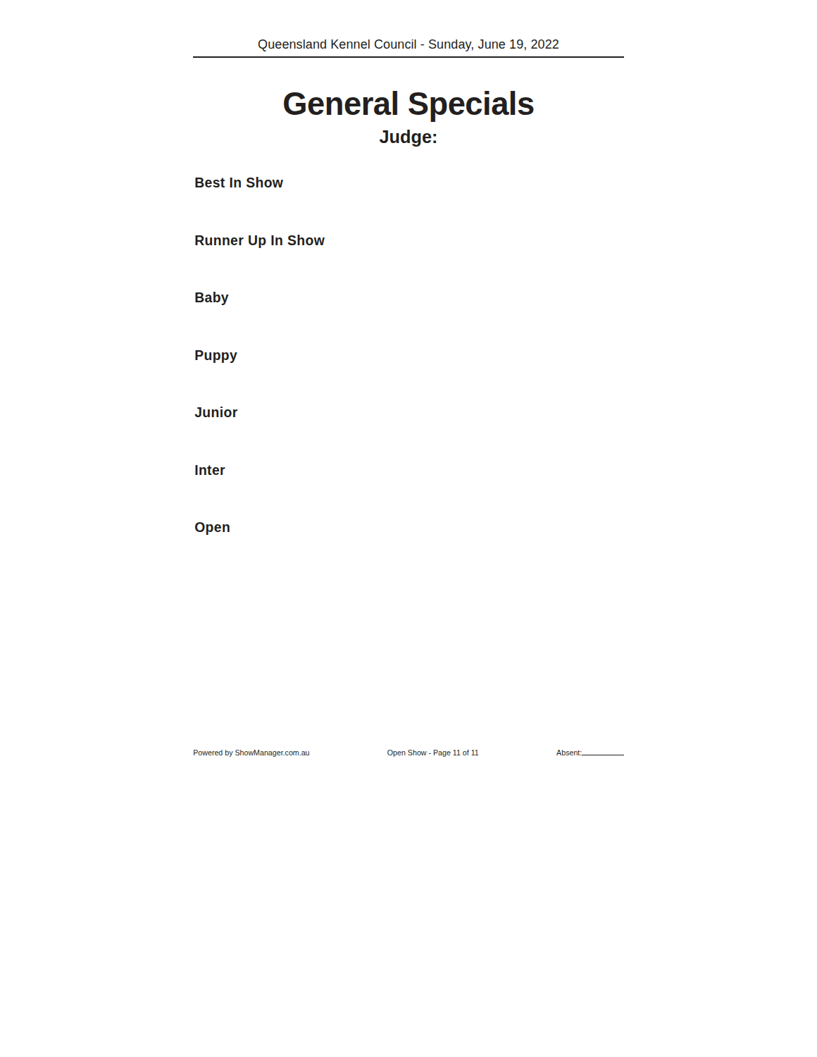Queensland Kennel Council - Sunday, June 19, 2022
General Specials
Judge:
Best In Show
Runner Up In Show
Baby
Puppy
Junior
Inter
Open
Powered by ShowManager.com.au
Open Show - Page 11 of 11
Absent: